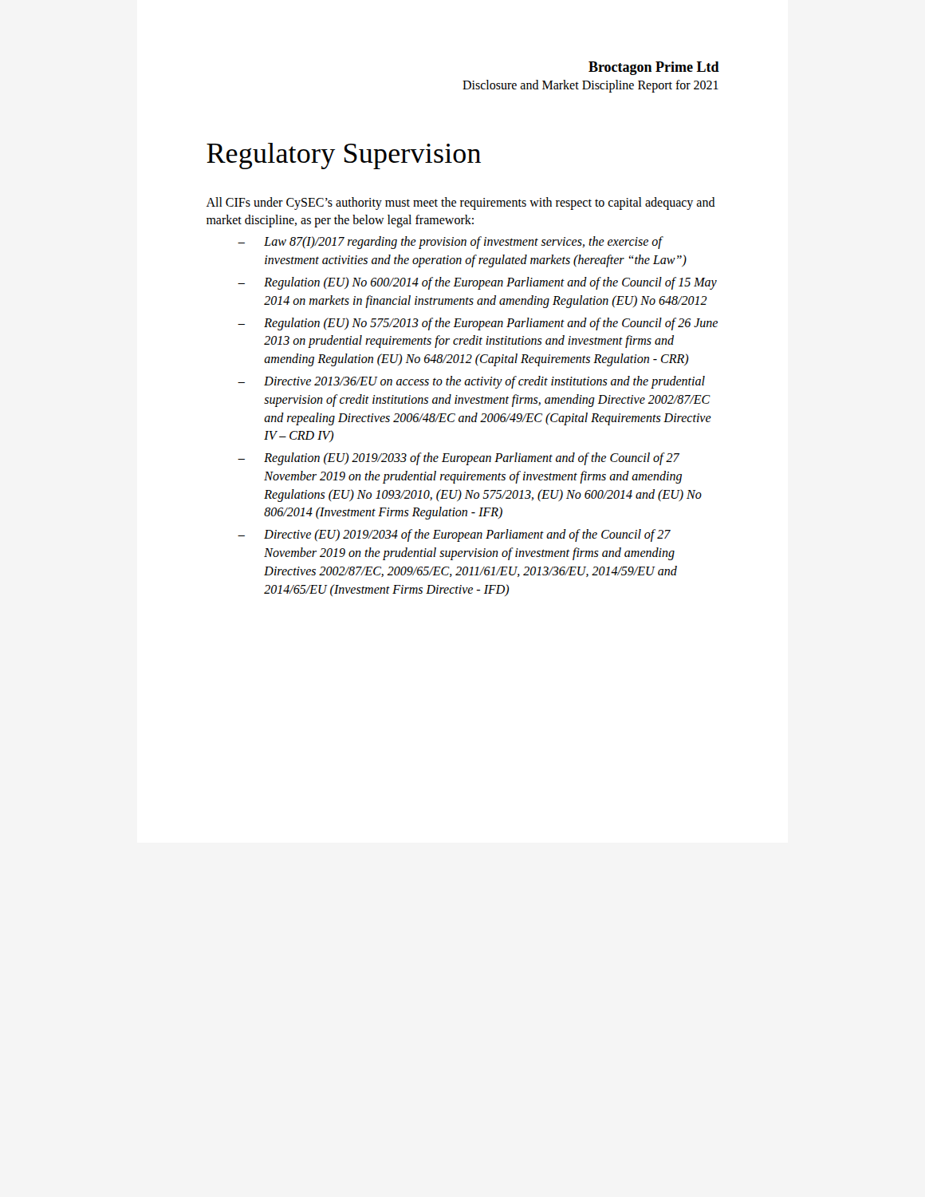Broctagon Prime Ltd
Disclosure and Market Discipline Report for 2021
Regulatory Supervision
All CIFs under CySEC’s authority must meet the requirements with respect to capital adequacy and market discipline, as per the below legal framework:
Law 87(I)/2017 regarding the provision of investment services, the exercise of investment activities and the operation of regulated markets (hereafter “the Law”)
Regulation (EU) No 600/2014 of the European Parliament and of the Council of 15 May 2014 on markets in financial instruments and amending Regulation (EU) No 648/2012
Regulation (EU) No 575/2013 of the European Parliament and of the Council of 26 June 2013 on prudential requirements for credit institutions and investment firms and amending Regulation (EU) No 648/2012 (Capital Requirements Regulation - CRR)
Directive 2013/36/EU on access to the activity of credit institutions and the prudential supervision of credit institutions and investment firms, amending Directive 2002/87/EC and repealing Directives 2006/48/EC and 2006/49/EC (Capital Requirements Directive IV – CRD IV)
Regulation (EU) 2019/2033 of the European Parliament and of the Council of 27 November 2019 on the prudential requirements of investment firms and amending Regulations (EU) No 1093/2010, (EU) No 575/2013, (EU) No 600/2014 and (EU) No 806/2014 (Investment Firms Regulation - IFR)
Directive (EU) 2019/2034 of the European Parliament and of the Council of 27 November 2019 on the prudential supervision of investment firms and amending Directives 2002/87/EC, 2009/65/EC, 2011/61/EU, 2013/36/EU, 2014/59/EU and 2014/65/EU (Investment Firms Directive - IFD)